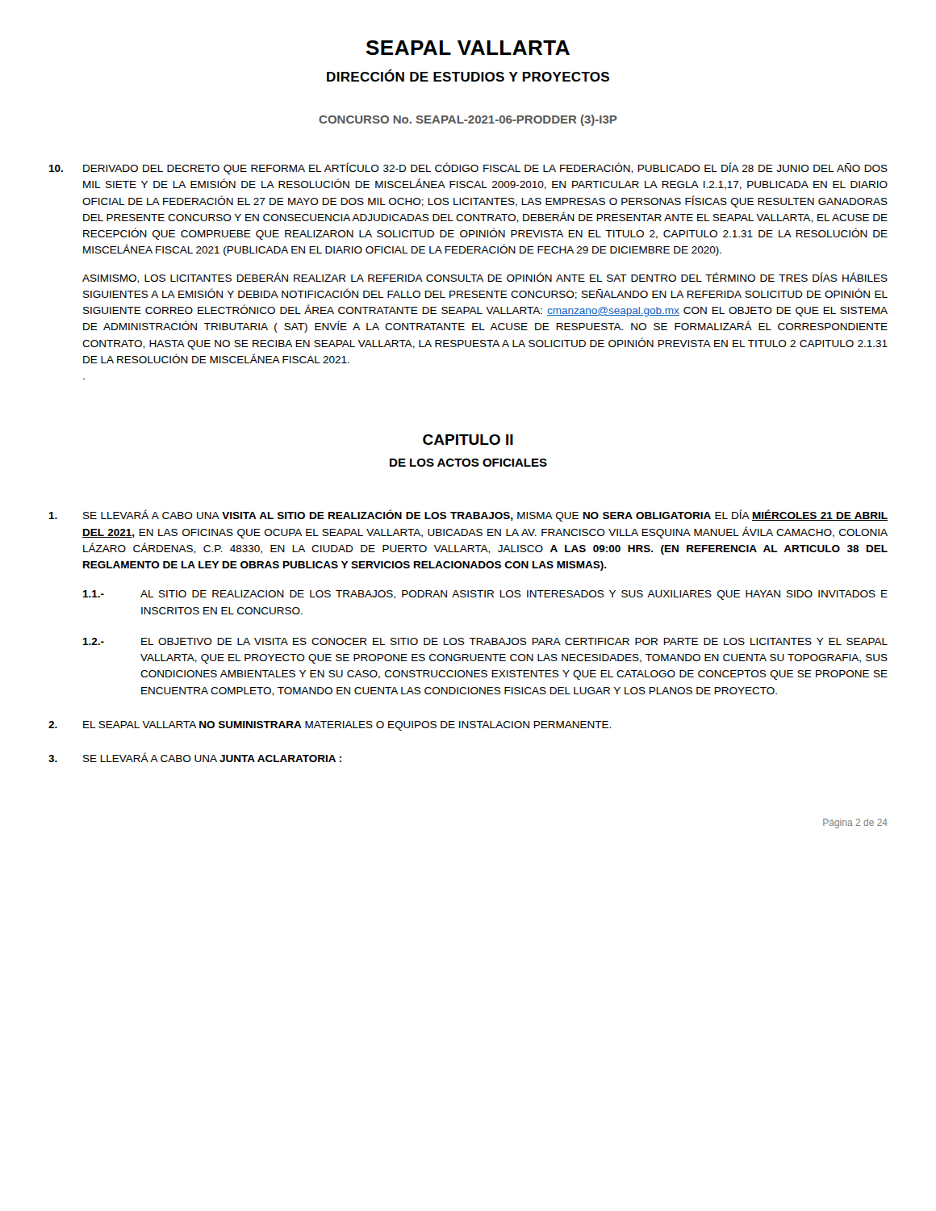SEAPAL VALLARTA
DIRECCIÓN DE ESTUDIOS Y PROYECTOS
CONCURSO No. SEAPAL-2021-06-PRODDER (3)-I3P
DERIVADO DEL DECRETO QUE REFORMA EL ARTÍCULO 32-D DEL CÓDIGO FISCAL DE LA FEDERACIÓN, PUBLICADO EL DÍA 28 DE JUNIO DEL AÑO DOS MIL SIETE Y DE LA EMISIÓN DE LA RESOLUCIÓN DE MISCELÁNEA FISCAL 2009-2010, EN PARTICULAR LA REGLA I.2.1,17, PUBLICADA EN EL DIARIO OFICIAL DE LA FEDERACIÓN EL 27 DE MAYO DE DOS MIL OCHO; LOS LICITANTES, LAS EMPRESAS O PERSONAS FÍSICAS QUE RESULTEN GANADORAS DEL PRESENTE CONCURSO Y EN CONSECUENCIA ADJUDICADAS DEL CONTRATO, DEBERÁN DE PRESENTAR ANTE EL SEAPAL VALLARTA, EL ACUSE DE RECEPCIÓN QUE COMPRUEBE QUE REALIZARON LA SOLICITUD DE OPINIÓN PREVISTA EN EL TITULO 2, CAPITULO 2.1.31 DE LA RESOLUCIÓN DE MISCELÁNEA FISCAL 2021 (PUBLICADA EN EL DIARIO OFICIAL DE LA FEDERACIÓN DE FECHA 29 DE DICIEMBRE DE 2020).
ASIMISMO, LOS LICITANTES DEBERÁN REALIZAR LA REFERIDA CONSULTA DE OPINIÓN ANTE EL SAT DENTRO DEL TÉRMINO DE TRES DÍAS HÁBILES SIGUIENTES A LA EMISIÓN Y DEBIDA NOTIFICACIÓN DEL FALLO DEL PRESENTE CONCURSO; SEÑALANDO EN LA REFERIDA SOLICITUD DE OPINIÓN EL SIGUIENTE CORREO ELECTRÓNICO DEL ÁREA CONTRATANTE DE SEAPAL VALLARTA: cmanzano@seapal.gob.mx CON EL OBJETO DE QUE EL SISTEMA DE ADMINISTRACIÓN TRIBUTARIA ( SAT) ENVÍE A LA CONTRATANTE EL ACUSE DE RESPUESTA. NO SE FORMALIZARÁ EL CORRESPONDIENTE CONTRATO, HASTA QUE NO SE RECIBA EN SEAPAL VALLARTA, LA RESPUESTA A LA SOLICITUD DE OPINIÓN PREVISTA EN EL TITULO 2 CAPITULO 2.1.31 DE LA RESOLUCIÓN DE MISCELÁNEA FISCAL 2021.
.
CAPITULO II
DE LOS ACTOS OFICIALES
SE LLEVARÁ A CABO UNA VISITA AL SITIO DE REALIZACIÓN DE LOS TRABAJOS, MISMA QUE NO SERA OBLIGATORIA EL DÍA MIÉRCOLES 21 DE ABRIL DEL 2021, EN LAS OFICINAS QUE OCUPA EL SEAPAL VALLARTA, UBICADAS EN LA AV. FRANCISCO VILLA ESQUINA MANUEL ÁVILA CAMACHO, COLONIA LÁZARO CÁRDENAS, C.P. 48330, EN LA CIUDAD DE PUERTO VALLARTA, JALISCO A LAS 09:00 HRS. (EN REFERENCIA AL ARTICULO 38 DEL REGLAMENTO DE LA LEY DE OBRAS PUBLICAS Y SERVICIOS RELACIONADOS CON LAS MISMAS).
1.1.- AL SITIO DE REALIZACION DE LOS TRABAJOS, PODRAN ASISTIR LOS INTERESADOS Y SUS AUXILIARES QUE HAYAN SIDO INVITADOS E INSCRITOS EN EL CONCURSO.
1.2.- EL OBJETIVO DE LA VISITA ES CONOCER EL SITIO DE LOS TRABAJOS PARA CERTIFICAR POR PARTE DE LOS LICITANTES Y EL SEAPAL VALLARTA, QUE EL PROYECTO QUE SE PROPONE ES CONGRUENTE CON LAS NECESIDADES, TOMANDO EN CUENTA SU TOPOGRAFIA, SUS CONDICIONES AMBIENTALES Y EN SU CASO, CONSTRUCCIONES EXISTENTES Y QUE EL CATALOGO DE CONCEPTOS QUE SE PROPONE SE ENCUENTRA COMPLETO, TOMANDO EN CUENTA LAS CONDICIONES FISICAS DEL LUGAR Y LOS PLANOS DE PROYECTO.
EL SEAPAL VALLARTA NO SUMINISTRARA MATERIALES O EQUIPOS DE INSTALACION PERMANENTE.
SE LLEVARÁ A CABO UNA JUNTA ACLARATORIA :
Página 2 de 24